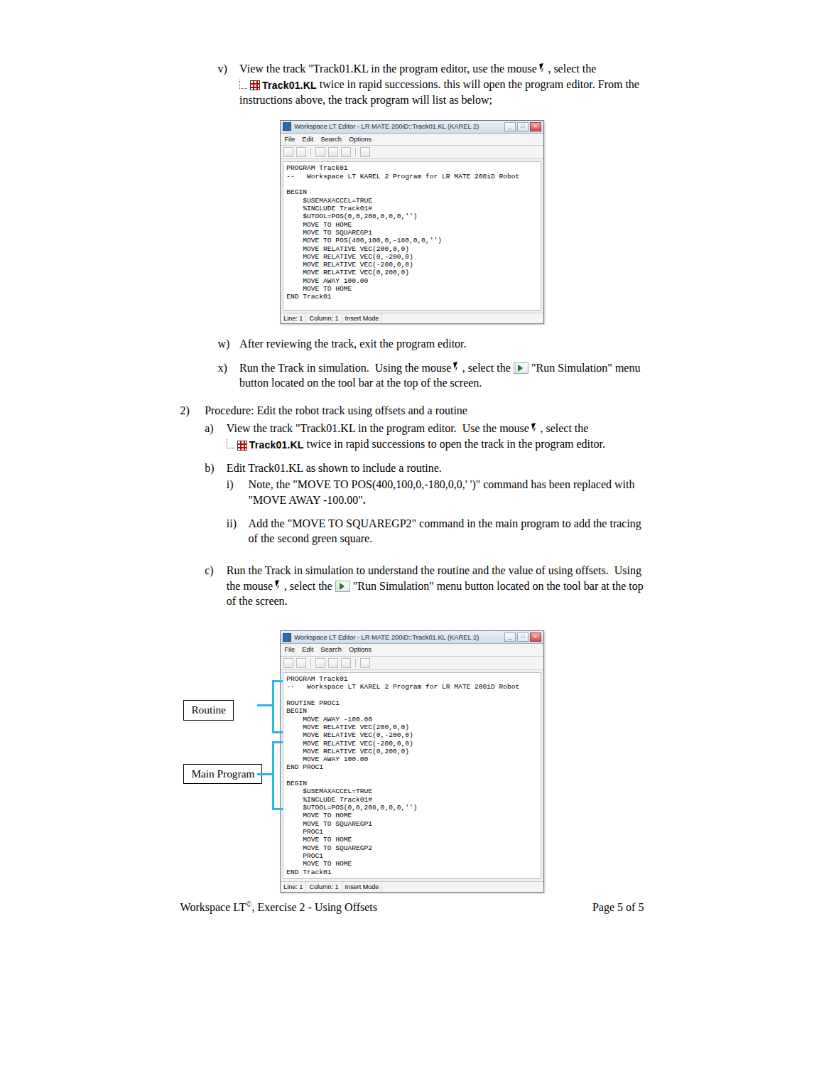v)
View the track "Track01.KL in the program editor, use the mouse , select the Track01.KL twice in rapid successions. this will open the program editor. From the instructions above, the track program will list as below;
Workspace LT Editor - LR MATE 200iD::Track01.KL (KAREL 2)
_
□
×
File Edit Search Options
PROGRAM Track01 -- Workspace LT KAREL 2 Program for LR MATE 200iD Robot BEGIN $USEMAXACCEL=TRUE %INCLUDE Track01# $UTOOL=POS(0,0,208,0,0,0,'') MOVE TO HOME MOVE TO SQUAREGP1 MOVE TO POS(400,100,0,-180,0,0,'') MOVE RELATIVE VEC(200,0,0) MOVE RELATIVE VEC(0,-200,0) MOVE RELATIVE VEC(-200,0,0) MOVE RELATIVE VEC(0,200,0) MOVE AWAY 100.00 MOVE TO HOME END Track01
Line: 1
Column: 1
Insert Mode
w)
After reviewing the track, exit the program editor.
x)
Run the Track in simulation. Using the mouse , select the "Run Simulation" menu button located on the tool bar at the top of the screen.
2)
Procedure: Edit the robot track using offsets and a routine
a)
View the track "Track01.KL in the program editor. Use the mouse , select the Track01.KL twice in rapid successions to open the track in the program editor.
b)
Edit Track01.KL as shown to include a routine.
i)
Note, the "MOVE TO POS(400,100,0,-180,0,0,' ')" command has been replaced with "MOVE AWAY -100.00".
ii)
Add the "MOVE TO SQUAREGP2" command in the main program to add the tracing of the second green square.
c)
Run the Track in simulation to understand the routine and the value of using offsets. Using the mouse , select the "Run Simulation" menu button located on the tool bar at the top of the screen.
Routine
Main Program
Workspace LT Editor - LR MATE 200iD::Track01.KL (KAREL 2)
_
□
×
File Edit Search Options
PROGRAM Track01 -- Workspace LT KAREL 2 Program for LR MATE 200iD Robot ROUTINE PROC1 BEGIN MOVE AWAY -100.00 MOVE RELATIVE VEC(200,0,0) MOVE RELATIVE VEC(0,-200,0) MOVE RELATIVE VEC(-200,0,0) MOVE RELATIVE VEC(0,200,0) MOVE AWAY 100.00 END PROC1 BEGIN $USEMAXACCEL=TRUE %INCLUDE Track01# $UTOOL=POS(0,0,208,0,0,0,'') MOVE TO HOME MOVE TO SQUAREGP1 PROC1 MOVE TO HOME MOVE TO SQUAREGP2 PROC1 MOVE TO HOME END Track01
Line: 1
Column: 1
Insert Mode
Workspace LT©, Exercise 2 - Using Offsets
Page 5 of 5